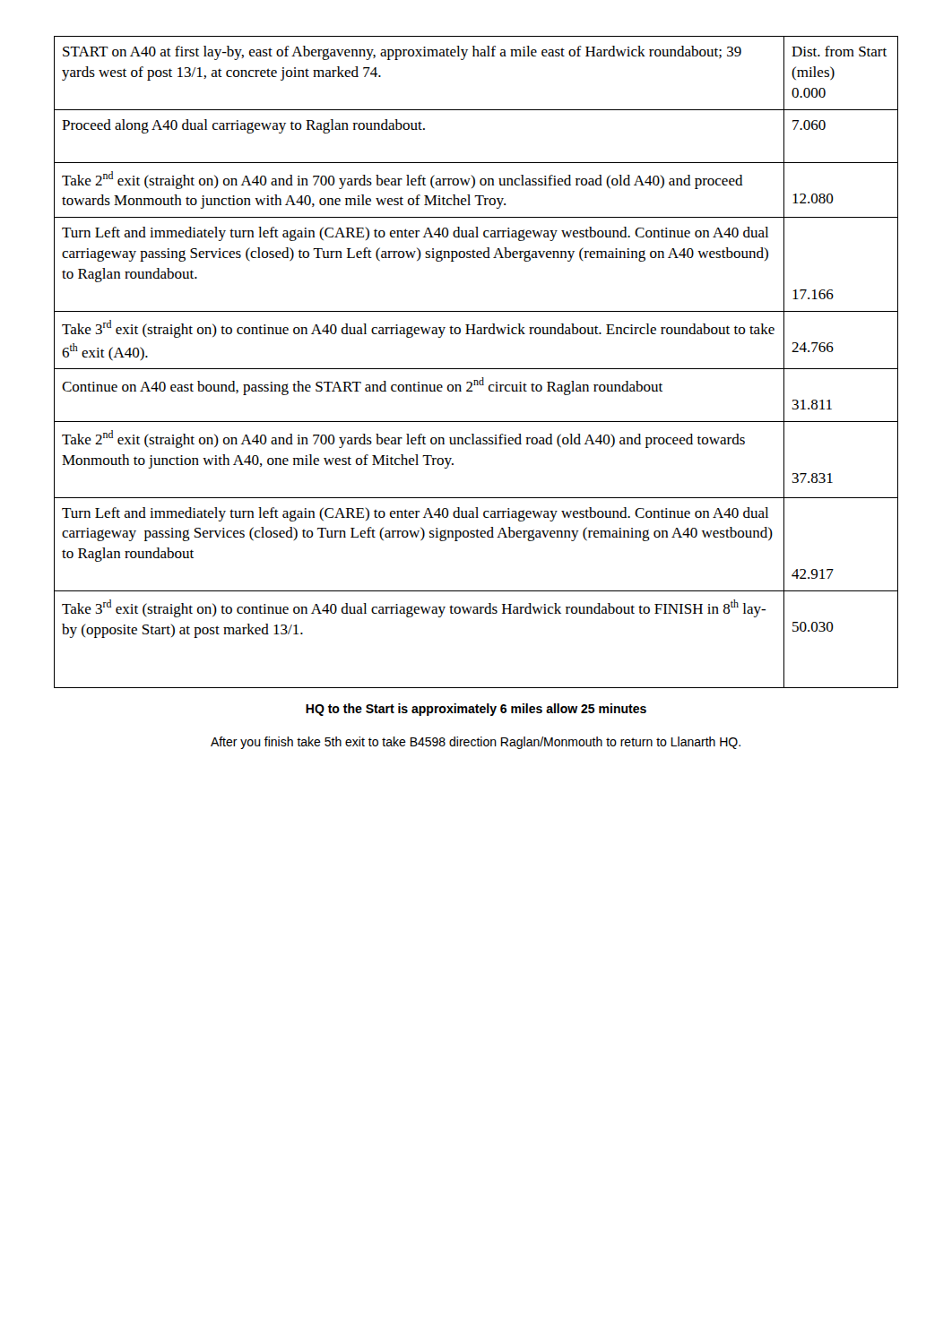| START on A40 at first lay-by, east of Abergavenny, approximately half a mile east of Hardwick roundabout; 39 yards west of post 13/1, at concrete joint marked 74. | Dist. from Start (miles) 0.000 |
| Proceed along A40 dual carriageway to Raglan roundabout. | 7.060 |
| Take 2 nd exit (straight on) on A40 and in 700 yards bear left (arrow) on unclassified road (old A40) and proceed towards Monmouth to junction with A40, one mile west of Mitchel Troy. | 12.080 |
| Turn Left and immediately turn left again (CARE) to enter A40 dual carriageway westbound. Continue on A40 dual carriageway passing Services (closed) to Turn Left (arrow) signposted Abergavenny (remaining on A40 westbound) to Raglan roundabout. | 17.166 |
| Take 3 rd exit (straight on) to continue on A40 dual carriageway to Hardwick roundabout. Encircle roundabout to take 6 th exit (A40). | 24.766 |
| Continue on A40 east bound, passing the START and continue on 2 nd circuit to Raglan roundabout | 31.811 |
| Take 2 nd exit (straight on) on A40 and in 700 yards bear left on unclassified road (old A40) and proceed towards Monmouth to junction with A40, one mile west of Mitchel Troy. | 37.831 |
| Turn Left and immediately turn left again (CARE) to enter A40 dual carriageway westbound. Continue on A40 dual carriageway passing Services (closed) to Turn Left (arrow) signposted Abergavenny (remaining on A40 westbound) to Raglan roundabout | 42.917 |
| Take 3 rd exit (straight on) to continue on A40 dual carriageway towards Hardwick roundabout to FINISH in 8 th lay-by (opposite Start) at post marked 13/1. | 50.030 |
HQ to the Start is approximately 6 miles allow 25 minutes
After you finish take 5th exit to take B4598 direction Raglan/Monmouth to return to Llanarth HQ.